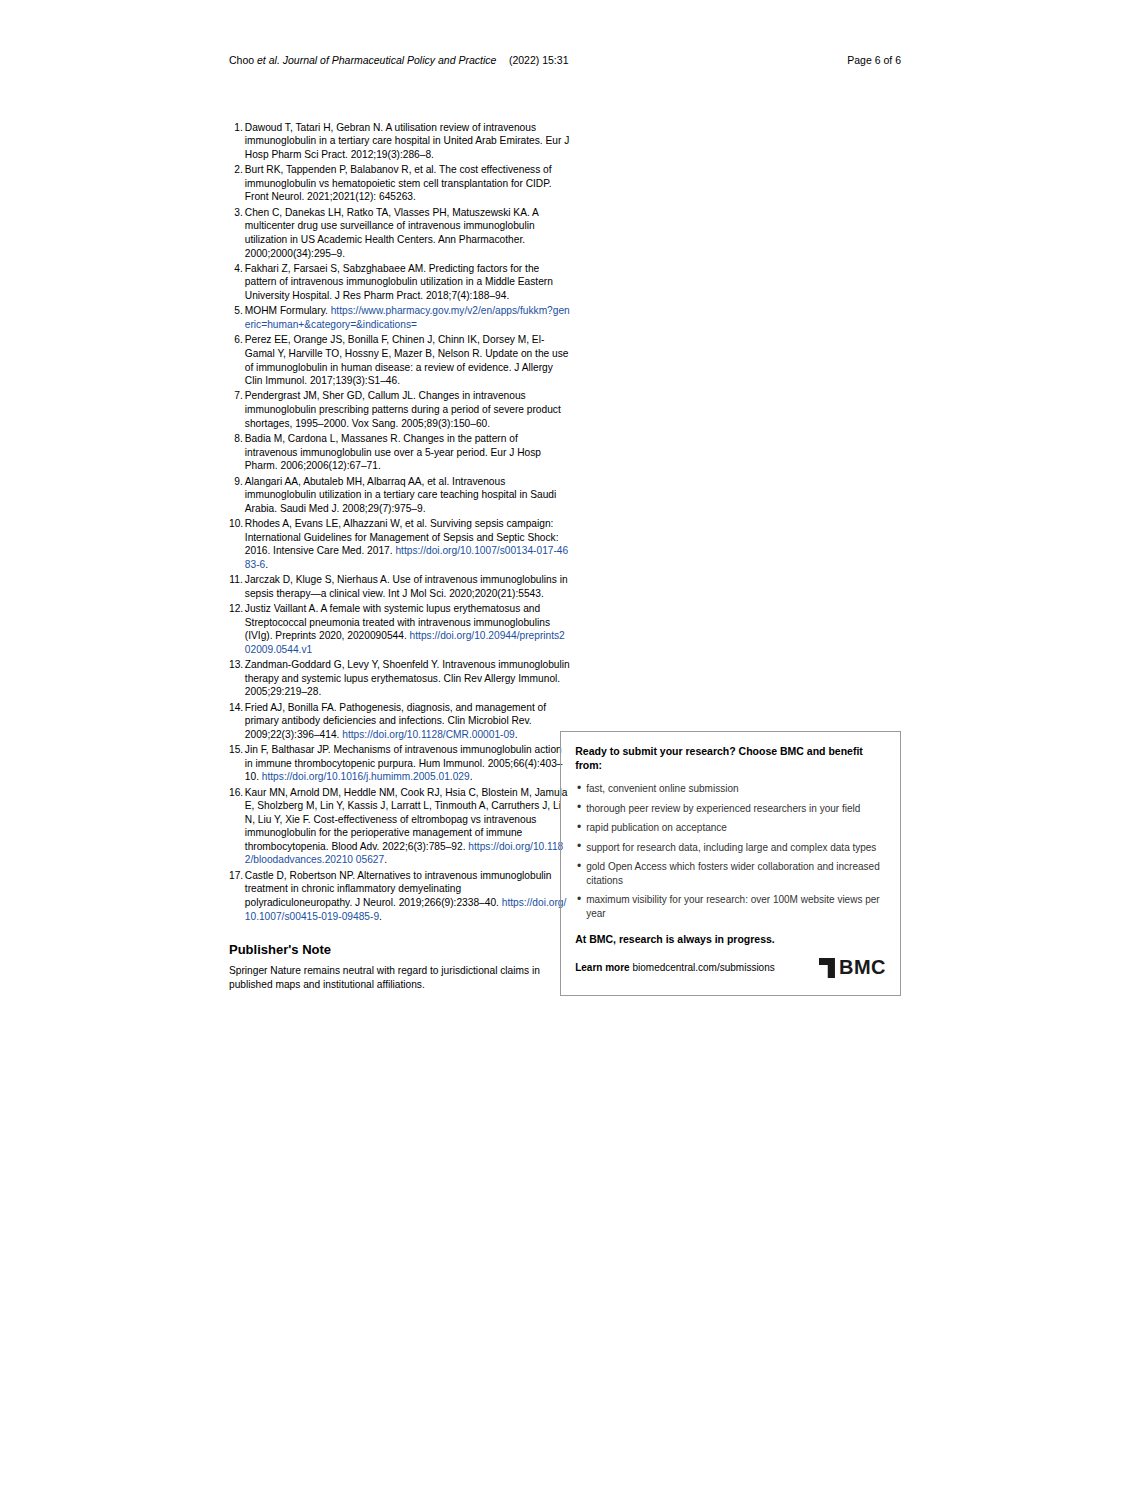Choo et al. Journal of Pharmaceutical Policy and Practice(2022) 15:31
Page 6 of 6
Dawoud T, Tatari H, Gebran N. A utilisation review of intravenous immunoglobulin in a tertiary care hospital in United Arab Emirates. Eur J Hosp Pharm Sci Pract. 2012;19(3):286–8.
Burt RK, Tappenden P, Balabanov R, et al. The cost effectiveness of immunoglobulin vs hematopoietic stem cell transplantation for CIDP. Front Neurol. 2021;2021(12): 645263.
Chen C, Danekas LH, Ratko TA, Vlasses PH, Matuszewski KA. A multicenter drug use surveillance of intravenous immunoglobulin utilization in US Academic Health Centers. Ann Pharmacother. 2000;2000(34):295–9.
Fakhari Z, Farsaei S, Sabzghabaee AM. Predicting factors for the pattern of intravenous immunoglobulin utilization in a Middle Eastern University Hospital. J Res Pharm Pract. 2018;7(4):188–94.
MOHM Formulary. https://www.pharmacy.gov.my/v2/en/apps/fukkm?generic=human+&category=&indications=
Perez EE, Orange JS, Bonilla F, Chinen J, Chinn IK, Dorsey M, El-Gamal Y, Harville TO, Hossny E, Mazer B, Nelson R. Update on the use of immunoglobulin in human disease: a review of evidence. J Allergy Clin Immunol. 2017;139(3):S1–46.
Pendergrast JM, Sher GD, Callum JL. Changes in intravenous immunoglobulin prescribing patterns during a period of severe product shortages, 1995–2000. Vox Sang. 2005;89(3):150–60.
Badia M, Cardona L, Massanes R. Changes in the pattern of intravenous immunoglobulin use over a 5-year period. Eur J Hosp Pharm. 2006;2006(12):67–71.
Alangari AA, Abutaleb MH, Albarraq AA, et al. Intravenous immunoglobulin utilization in a tertiary care teaching hospital in Saudi Arabia. Saudi Med J. 2008;29(7):975–9.
Rhodes A, Evans LE, Alhazzani W, et al. Surviving sepsis campaign: International Guidelines for Management of Sepsis and Septic Shock: 2016. Intensive Care Med. 2017. https://doi.org/10.1007/s00134-017-4683-6.
Jarczak D, Kluge S, Nierhaus A. Use of intravenous immunoglobulins in sepsis therapy—a clinical view. Int J Mol Sci. 2020;2020(21):5543.
Justiz Vaillant A. A female with systemic lupus erythematosus and Streptococcal pneumonia treated with intravenous immunoglobulins (IVIg). Preprints 2020, 2020090544. https://doi.org/10.20944/preprints202009.0544.v1
Zandman-Goddard G, Levy Y, Shoenfeld Y. Intravenous immunoglobulin therapy and systemic lupus erythematosus. Clin Rev Allergy Immunol. 2005;29:219–28.
Fried AJ, Bonilla FA. Pathogenesis, diagnosis, and management of primary antibody deficiencies and infections. Clin Microbiol Rev. 2009;22(3):396–414. https://doi.org/10.1128/CMR.00001-09.
Jin F, Balthasar JP. Mechanisms of intravenous immunoglobulin action in immune thrombocytopenic purpura. Hum Immunol. 2005;66(4):403–10. https://doi.org/10.1016/j.humimm.2005.01.029.
Kaur MN, Arnold DM, Heddle NM, Cook RJ, Hsia C, Blostein M, Jamula E, Sholzberg M, Lin Y, Kassis J, Larratt L, Tinmouth A, Carruthers J, Li N, Liu Y, Xie F. Cost-effectiveness of eltrombopag vs intravenous immunoglobulin for the perioperative management of immune thrombocytopenia. Blood Adv. 2022;6(3):785–92. https://doi.org/10.1182/bloodadvances.20210 05627.
Castle D, Robertson NP. Alternatives to intravenous immunoglobulin treatment in chronic inflammatory demyelinating polyradiculoneuropathy. J Neurol. 2019;266(9):2338–40. https://doi.org/10.1007/s00415-019-09485-9.
Publisher's Note
Springer Nature remains neutral with regard to jurisdictional claims in published maps and institutional affiliations.
Ready to submit your research? Choose BMC and benefit from:
fast, convenient online submission
thorough peer review by experienced researchers in your field
rapid publication on acceptance
support for research data, including large and complex data types
gold Open Access which fosters wider collaboration and increased citations
maximum visibility for your research: over 100M website views per year
At BMC, research is always in progress.
Learn more biomedcentral.com/submissions
BMC